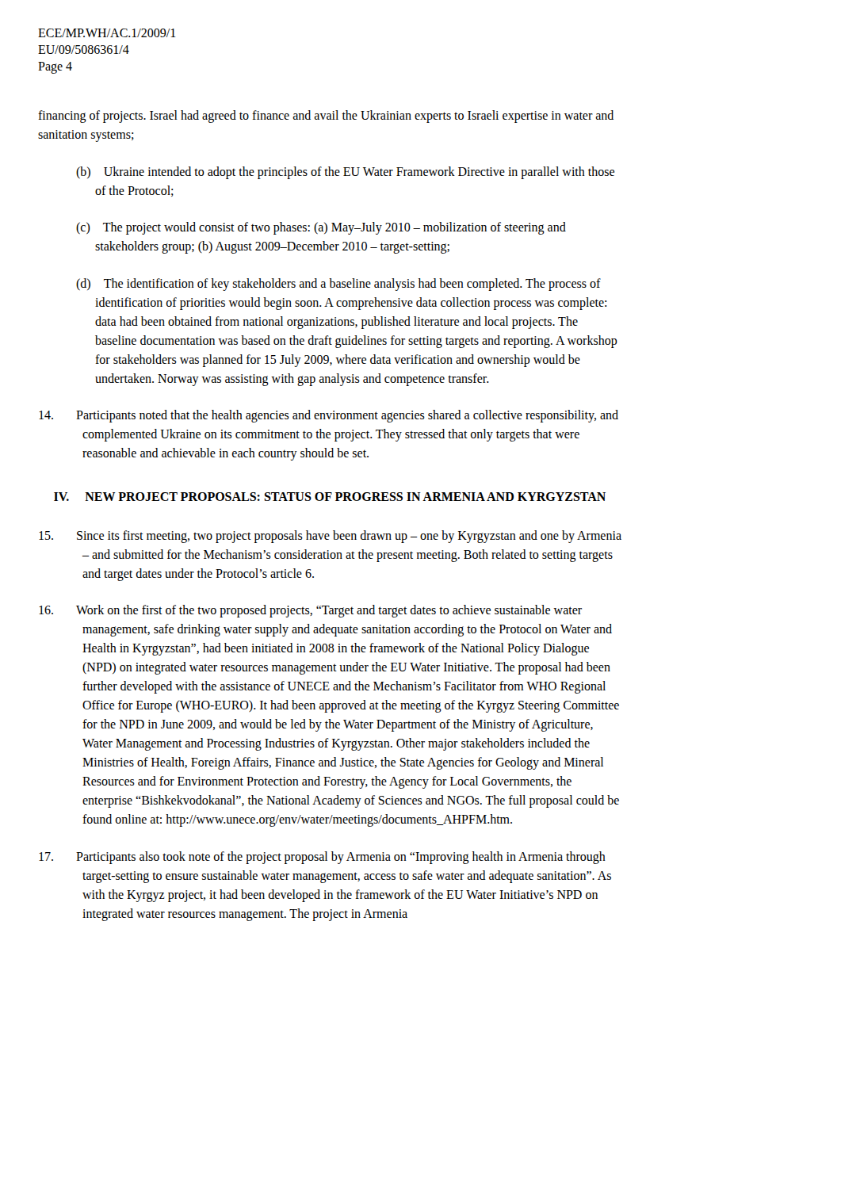ECE/MP.WH/AC.1/2009/1
EU/09/5086361/4
Page 4
financing of projects. Israel had agreed to finance and avail the Ukrainian experts to Israeli expertise in water and sanitation systems;
(b) Ukraine intended to adopt the principles of the EU Water Framework Directive in parallel with those of the Protocol;
(c) The project would consist of two phases: (a) May–July 2010 – mobilization of steering and stakeholders group; (b) August 2009–December 2010 – target-setting;
(d) The identification of key stakeholders and a baseline analysis had been completed. The process of identification of priorities would begin soon. A comprehensive data collection process was complete: data had been obtained from national organizations, published literature and local projects. The baseline documentation was based on the draft guidelines for setting targets and reporting. A workshop for stakeholders was planned for 15 July 2009, where data verification and ownership would be undertaken. Norway was assisting with gap analysis and competence transfer.
14. Participants noted that the health agencies and environment agencies shared a collective responsibility, and complemented Ukraine on its commitment to the project. They stressed that only targets that were reasonable and achievable in each country should be set.
IV. NEW PROJECT PROPOSALS: STATUS OF PROGRESS IN ARMENIA AND KYRGYZSTAN
15. Since its first meeting, two project proposals have been drawn up – one by Kyrgyzstan and one by Armenia – and submitted for the Mechanism’s consideration at the present meeting. Both related to setting targets and target dates under the Protocol’s article 6.
16. Work on the first of the two proposed projects, “Target and target dates to achieve sustainable water management, safe drinking water supply and adequate sanitation according to the Protocol on Water and Health in Kyrgyzstan”, had been initiated in 2008 in the framework of the National Policy Dialogue (NPD) on integrated water resources management under the EU Water Initiative. The proposal had been further developed with the assistance of UNECE and the Mechanism’s Facilitator from WHO Regional Office for Europe (WHO-EURO). It had been approved at the meeting of the Kyrgyz Steering Committee for the NPD in June 2009, and would be led by the Water Department of the Ministry of Agriculture, Water Management and Processing Industries of Kyrgyzstan. Other major stakeholders included the Ministries of Health, Foreign Affairs, Finance and Justice, the State Agencies for Geology and Mineral Resources and for Environment Protection and Forestry, the Agency for Local Governments, the enterprise “Bishkekvodokanal”, the National Academy of Sciences and NGOs. The full proposal could be found online at: http://www.unece.org/env/water/meetings/documents_AHPFM.htm.
17. Participants also took note of the project proposal by Armenia on “Improving health in Armenia through target-setting to ensure sustainable water management, access to safe water and adequate sanitation”. As with the Kyrgyz project, it had been developed in the framework of the EU Water Initiative’s NPD on integrated water resources management. The project in Armenia